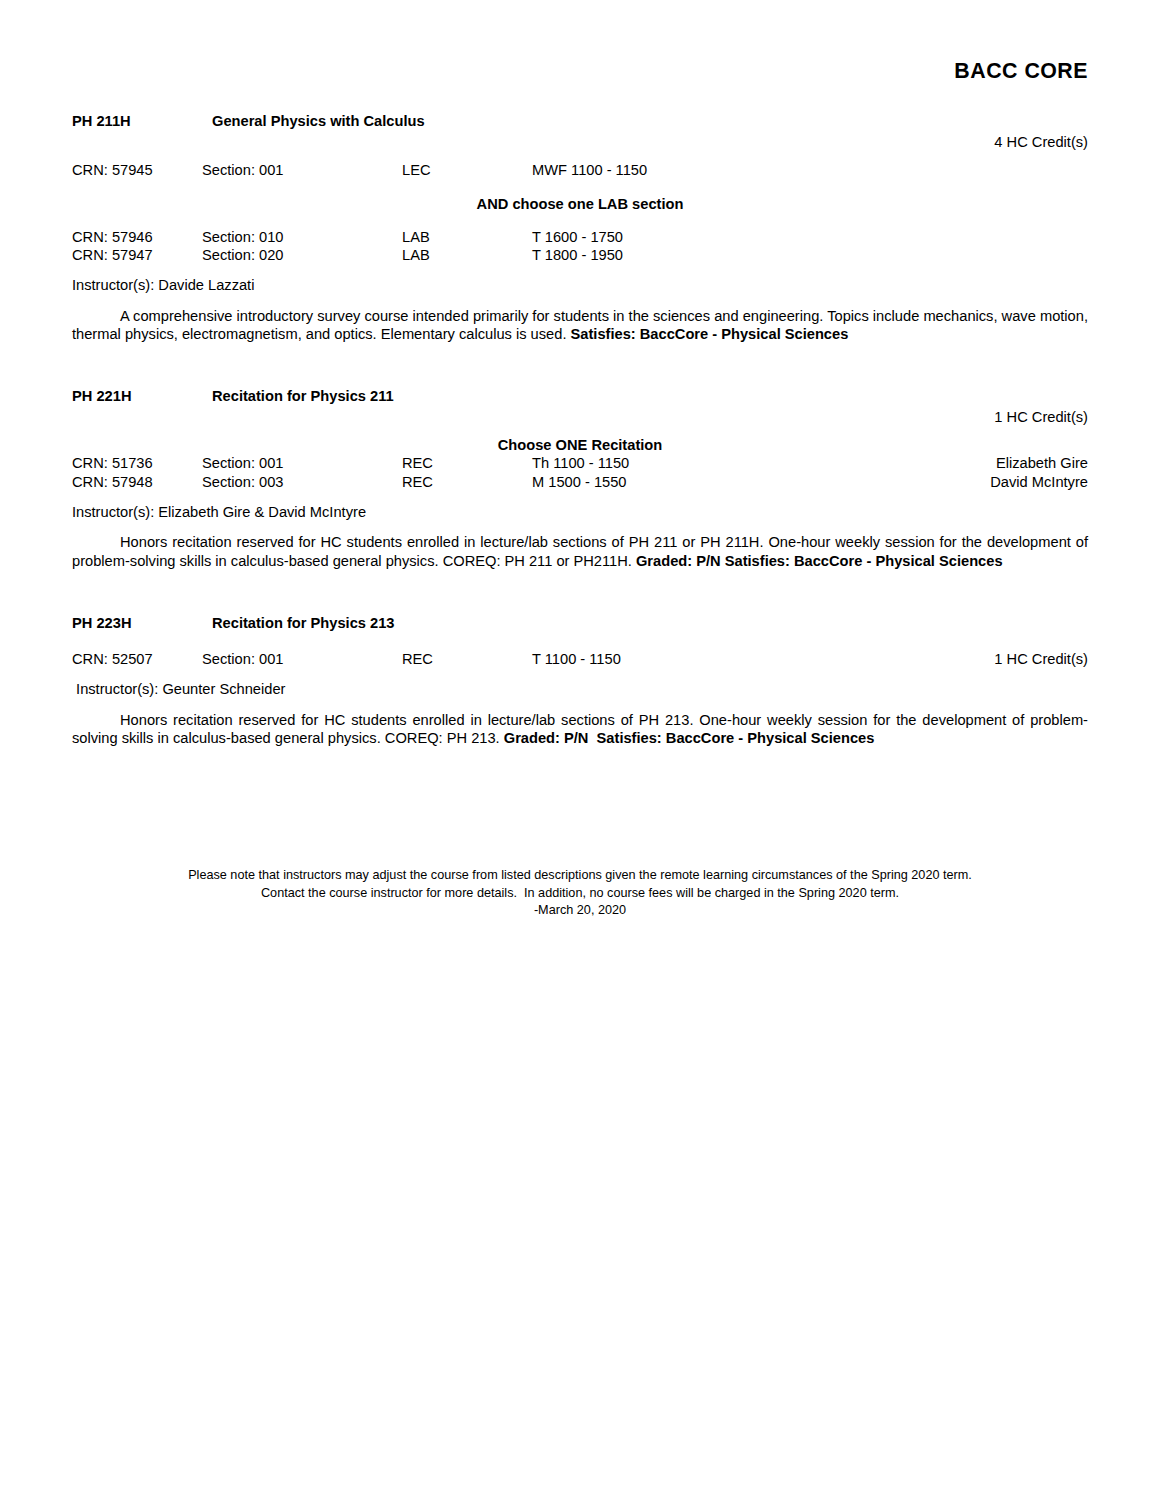BACC CORE
PH 211H General Physics with Calculus
4 HC Credit(s)
| CRN: 57945 | Section: 001 | LEC | MWF 1100 - 1150 | |
AND choose one LAB section
| CRN: 57946 | Section: 010 | LAB | T 1600 - 1750 | |
| CRN: 57947 | Section: 020 | LAB | T 1800 - 1950 | |
Instructor(s): Davide Lazzati
A comprehensive introductory survey course intended primarily for students in the sciences and engineering. Topics include mechanics, wave motion, thermal physics, electromagnetism, and optics. Elementary calculus is used. Satisfies: BaccCore - Physical Sciences
PH 221H Recitation for Physics 211
1 HC Credit(s)
Choose ONE Recitation
| CRN: 51736 | Section: 001 | REC | Th 1100 - 1150 | Elizabeth Gire |
| CRN: 57948 | Section: 003 | REC | M 1500 - 1550 | David McIntyre |
Instructor(s): Elizabeth Gire & David McIntyre
Honors recitation reserved for HC students enrolled in lecture/lab sections of PH 211 or PH 211H. One-hour weekly session for the development of problem-solving skills in calculus-based general physics. COREQ: PH 211 or PH211H. Graded: P/N Satisfies: BaccCore - Physical Sciences
PH 223H Recitation for Physics 213
| CRN: 52507 | Section: 001 | REC | T 1100 - 1150 | 1 HC Credit(s) |
Instructor(s): Geunter Schneider
Honors recitation reserved for HC students enrolled in lecture/lab sections of PH 213. One-hour weekly session for the development of problem-solving skills in calculus-based general physics. COREQ: PH 213. Graded: P/N Satisfies: BaccCore - Physical Sciences
Please note that instructors may adjust the course from listed descriptions given the remote learning circumstances of the Spring 2020 term.
Contact the course instructor for more details. In addition, no course fees will be charged in the Spring 2020 term.
-March 20, 2020